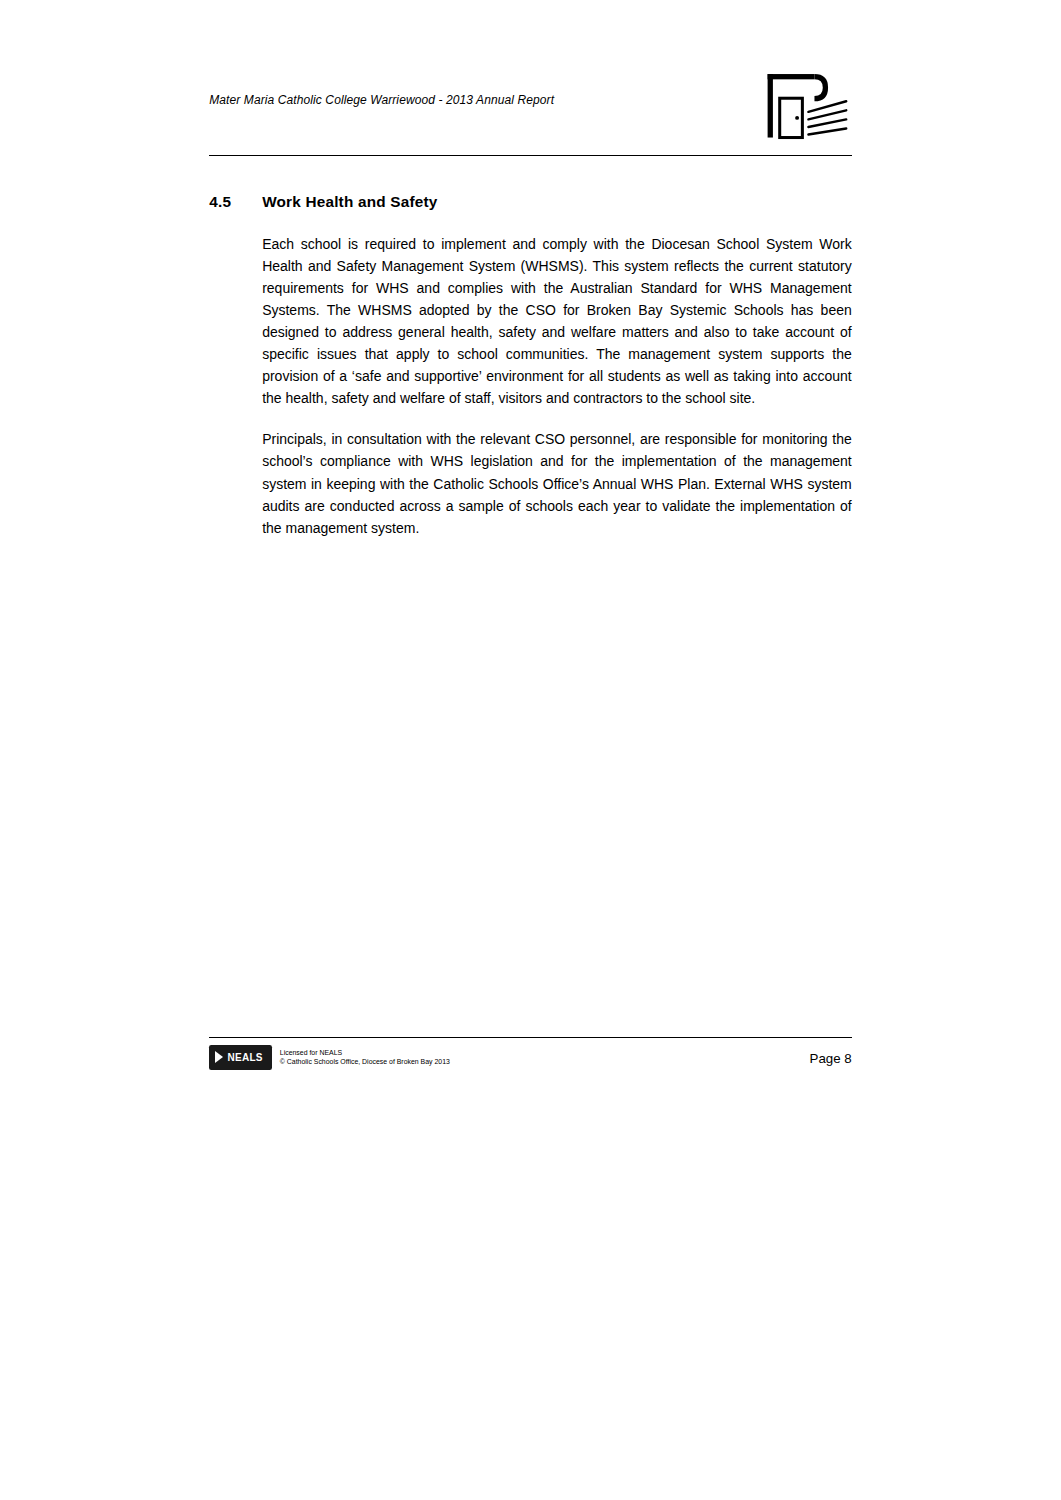Mater Maria Catholic College Warriewood - 2013 Annual Report
4.5 Work Health and Safety
Each school is required to implement and comply with the Diocesan School System Work Health and Safety Management System (WHSMS). This system reflects the current statutory requirements for WHS and complies with the Australian Standard for WHS Management Systems. The WHSMS adopted by the CSO for Broken Bay Systemic Schools has been designed to address general health, safety and welfare matters and also to take account of specific issues that apply to school communities. The management system supports the provision of a ‘safe and supportive’ environment for all students as well as taking into account the health, safety and welfare of staff, visitors and contractors to the school site.
Principals, in consultation with the relevant CSO personnel, are responsible for monitoring the school’s compliance with WHS legislation and for the implementation of the management system in keeping with the Catholic Schools Office’s Annual WHS Plan. External WHS system audits are conducted across a sample of schools each year to validate the implementation of the management system.
NEALS Licensed for NEALS
© Catholic Schools Office, Diocese of Broken Bay 2013
Page 8